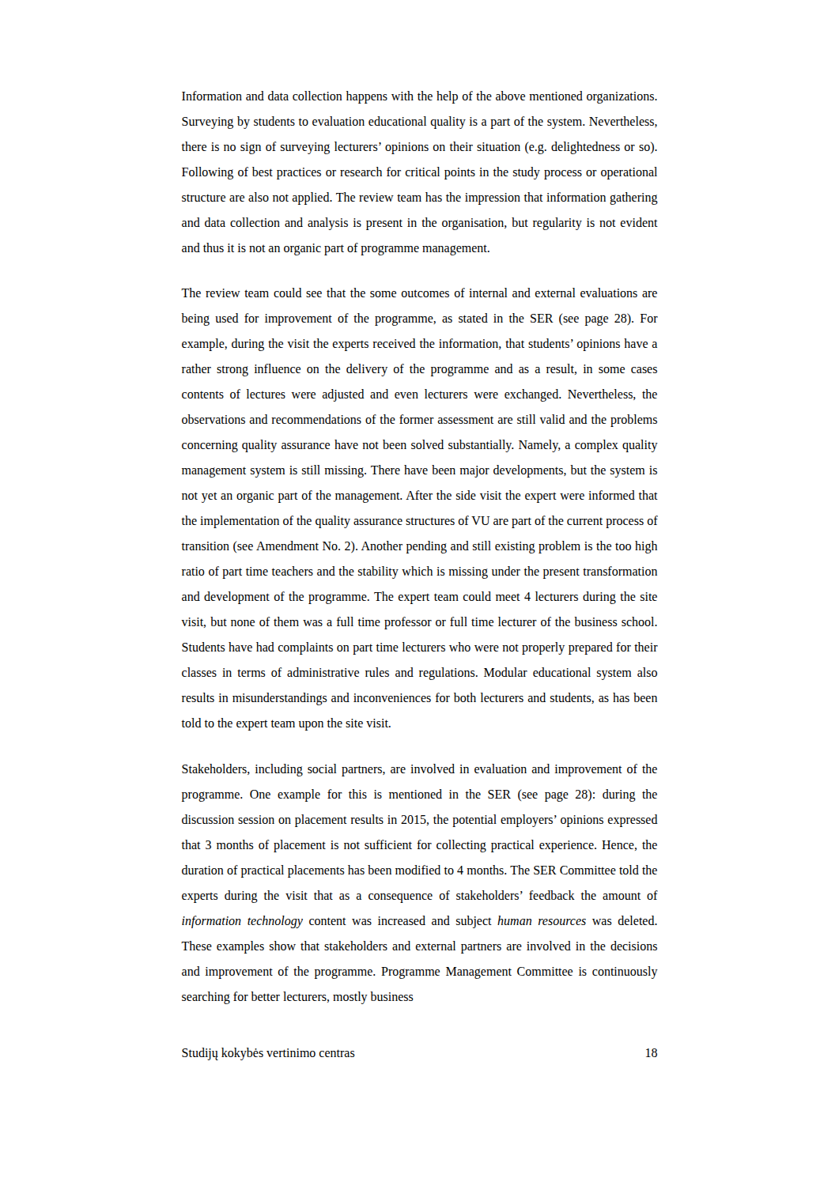Information and data collection happens with the help of the above mentioned organizations. Surveying by students to evaluation educational quality is a part of the system. Nevertheless, there is no sign of surveying lecturers’ opinions on their situation (e.g. delightedness or so). Following of best practices or research for critical points in the study process or operational structure are also not applied. The review team has the impression that information gathering and data collection and analysis is present in the organisation, but regularity is not evident and thus it is not an organic part of programme management.
The review team could see that the some outcomes of internal and external evaluations are being used for improvement of the programme, as stated in the SER (see page 28). For example, during the visit the experts received the information, that students’ opinions have a rather strong influence on the delivery of the programme and as a result, in some cases contents of lectures were adjusted and even lecturers were exchanged. Nevertheless, the observations and recommendations of the former assessment are still valid and the problems concerning quality assurance have not been solved substantially. Namely, a complex quality management system is still missing. There have been major developments, but the system is not yet an organic part of the management. After the side visit the expert were informed that the implementation of the quality assurance structures of VU are part of the current process of transition (see Amendment No. 2). Another pending and still existing problem is the too high ratio of part time teachers and the stability which is missing under the present transformation and development of the programme. The expert team could meet 4 lecturers during the site visit, but none of them was a full time professor or full time lecturer of the business school. Students have had complaints on part time lecturers who were not properly prepared for their classes in terms of administrative rules and regulations. Modular educational system also results in misunderstandings and inconveniences for both lecturers and students, as has been told to the expert team upon the site visit.
Stakeholders, including social partners, are involved in evaluation and improvement of the programme. One example for this is mentioned in the SER (see page 28): during the discussion session on placement results in 2015, the potential employers’ opinions expressed that 3 months of placement is not sufficient for collecting practical experience. Hence, the duration of practical placements has been modified to 4 months. The SER Committee told the experts during the visit that as a consequence of stakeholders’ feedback the amount of information technology content was increased and subject human resources was deleted. These examples show that stakeholders and external partners are involved in the decisions and improvement of the programme. Programme Management Committee is continuously searching for better lecturers, mostly business
Studijų kokybės vertinimo centras
18